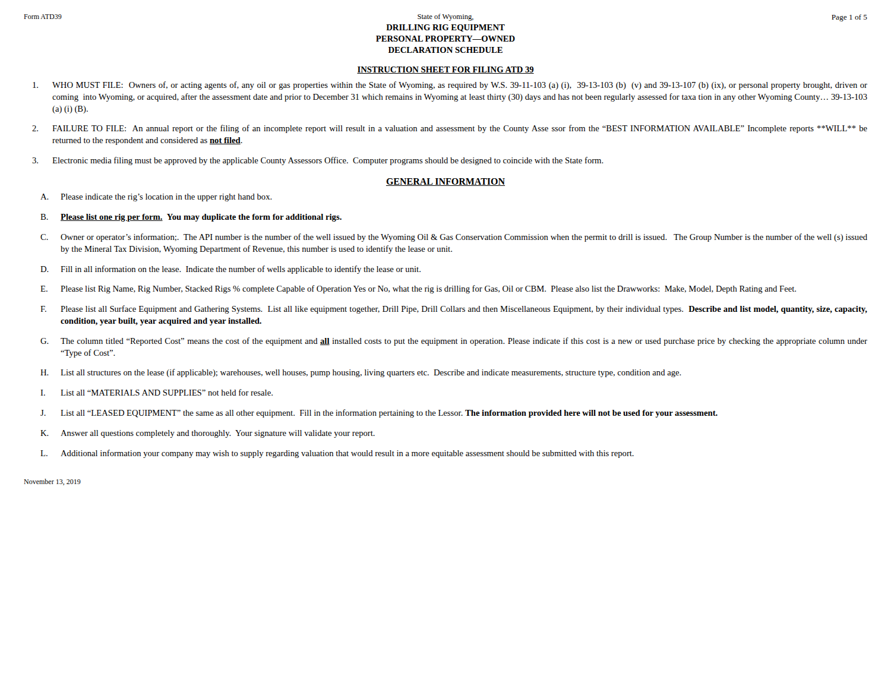Form ATD39
Page 1 of 5
State of Wyoming,
DRILLING RIG EQUIPMENT
PERSONAL PROPERTY—OWNED
DECLARATION SCHEDULE
INSTRUCTION SHEET FOR FILING ATD 39
WHO MUST FILE: Owners of, or acting agents of, any oil or gas properties within the State of Wyoming, as required by W.S. 39‑11‑103 (a) (i), 39-13-103 (b) (v) and 39-13-107 (b) (ix), or personal property brought, driven or coming into Wyoming, or acquired, after the assessment date and prior to December 31 which remains in Wyoming at least thirty (30) days and has not been regularly assessed for taxa tion in any other Wyoming County… 39-13-103 (a) (i) (B).
FAILURE TO FILE: An annual report or the filing of an incomplete report will result in a valuation and assessment by the County Asse ssor from the “BEST INFORMATION AVAILABLE” Incomplete reports **WILL** be returned to the respondent and considered as not filed.
Electronic media filing must be approved by the applicable County Assessors Office. Computer programs should be designed to coincide with the State form.
GENERAL INFORMATION
Please indicate the rig’s location in the upper right hand box.
Please list one rig per form. You may duplicate the form for additional rigs.
Owner or operator’s information;. The API number is the number of the well issued by the Wyoming Oil & Gas Conservation Commission when the permit to drill is issued. The Group Number is the number of the well (s) issued by the Mineral Tax Division, Wyoming Department of Revenue, this number is used to identify the lease or unit.
Fill in all information on the lease. Indicate the number of wells applicable to identify the lease or unit.
Please list Rig Name, Rig Number, Stacked Rigs % complete Capable of Operation Yes or No, what the rig is drilling for Gas, Oil or CBM. Please also list the Drawworks: Make, Model, Depth Rating and Feet.
Please list all Surface Equipment and Gathering Systems. List all like equipment together, Drill Pipe, Drill Collars and then Miscellaneous Equipment, by their individual types. Describe and list model, quantity, size, capacity, condition, year built, year acquired and year installed.
The column titled “Reported Cost” means the cost of the equipment and all installed costs to put the equipment in operation. Please indicate if this cost is a new or used purchase price by checking the appropriate column under “Type of Cost”.
List all structures on the lease (if applicable); warehouses, well houses, pump housing, living quarters etc. Describe and indicate measurements, structure type, condition and age.
List all “MATERIALS AND SUPPLIES” not held for resale.
List all “LEASED EQUIPMENT” the same as all other equipment. Fill in the information pertaining to the Lessor. The information provided here will not be used for your assessment.
Answer all questions completely and thoroughly. Your signature will validate your report.
Additional information your company may wish to supply regarding valuation that would result in a more equitable assessment should be submitted with this report.
November 13, 2019